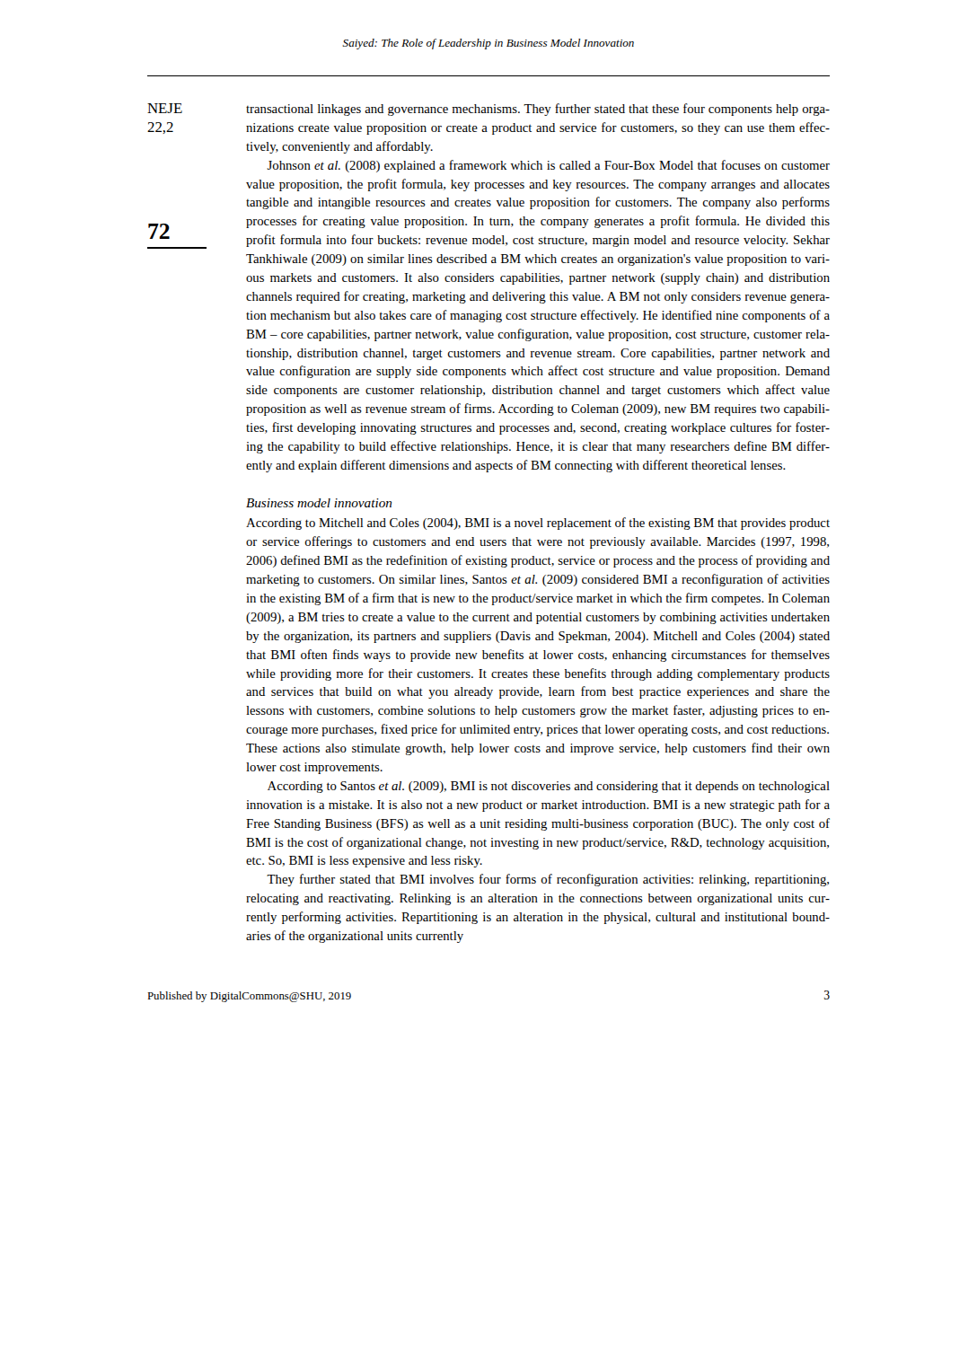Saiyed: The Role of Leadership in Business Model Innovation
NEJE
22,2
72
transactional linkages and governance mechanisms. They further stated that these four components help organizations create value proposition or create a product and service for customers, so they can use them effectively, conveniently and affordably.
Johnson et al. (2008) explained a framework which is called a Four-Box Model that focuses on customer value proposition, the profit formula, key processes and key resources. The company arranges and allocates tangible and intangible resources and creates value proposition for customers. The company also performs processes for creating value proposition. In turn, the company generates a profit formula. He divided this profit formula into four buckets: revenue model, cost structure, margin model and resource velocity. Sekhar Tankhiwale (2009) on similar lines described a BM which creates an organization's value proposition to various markets and customers. It also considers capabilities, partner network (supply chain) and distribution channels required for creating, marketing and delivering this value. A BM not only considers revenue generation mechanism but also takes care of managing cost structure effectively. He identified nine components of a BM – core capabilities, partner network, value configuration, value proposition, cost structure, customer relationship, distribution channel, target customers and revenue stream. Core capabilities, partner network and value configuration are supply side components which affect cost structure and value proposition. Demand side components are customer relationship, distribution channel and target customers which affect value proposition as well as revenue stream of firms. According to Coleman (2009), new BM requires two capabilities, first developing innovating structures and processes and, second, creating workplace cultures for fostering the capability to build effective relationships. Hence, it is clear that many researchers define BM differently and explain different dimensions and aspects of BM connecting with different theoretical lenses.
Business model innovation
According to Mitchell and Coles (2004), BMI is a novel replacement of the existing BM that provides product or service offerings to customers and end users that were not previously available. Marcides (1997, 1998, 2006) defined BMI as the redefinition of existing product, service or process and the process of providing and marketing to customers. On similar lines, Santos et al. (2009) considered BMI a reconfiguration of activities in the existing BM of a firm that is new to the product/service market in which the firm competes. In Coleman (2009), a BM tries to create a value to the current and potential customers by combining activities undertaken by the organization, its partners and suppliers (Davis and Spekman, 2004). Mitchell and Coles (2004) stated that BMI often finds ways to provide new benefits at lower costs, enhancing circumstances for themselves while providing more for their customers. It creates these benefits through adding complementary products and services that build on what you already provide, learn from best practice experiences and share the lessons with customers, combine solutions to help customers grow the market faster, adjusting prices to encourage more purchases, fixed price for unlimited entry, prices that lower operating costs, and cost reductions. These actions also stimulate growth, help lower costs and improve service, help customers find their own lower cost improvements.
According to Santos et al. (2009), BMI is not discoveries and considering that it depends on technological innovation is a mistake. It is also not a new product or market introduction. BMI is a new strategic path for a Free Standing Business (BFS) as well as a unit residing multi-business corporation (BUC). The only cost of BMI is the cost of organizational change, not investing in new product/service, R&D, technology acquisition, etc. So, BMI is less expensive and less risky.
They further stated that BMI involves four forms of reconfiguration activities: relinking, repartitioning, relocating and reactivating. Relinking is an alteration in the connections between organizational units currently performing activities. Repartitioning is an alteration in the physical, cultural and institutional boundaries of the organizational units currently
Published by DigitalCommons@SHU, 2019
3